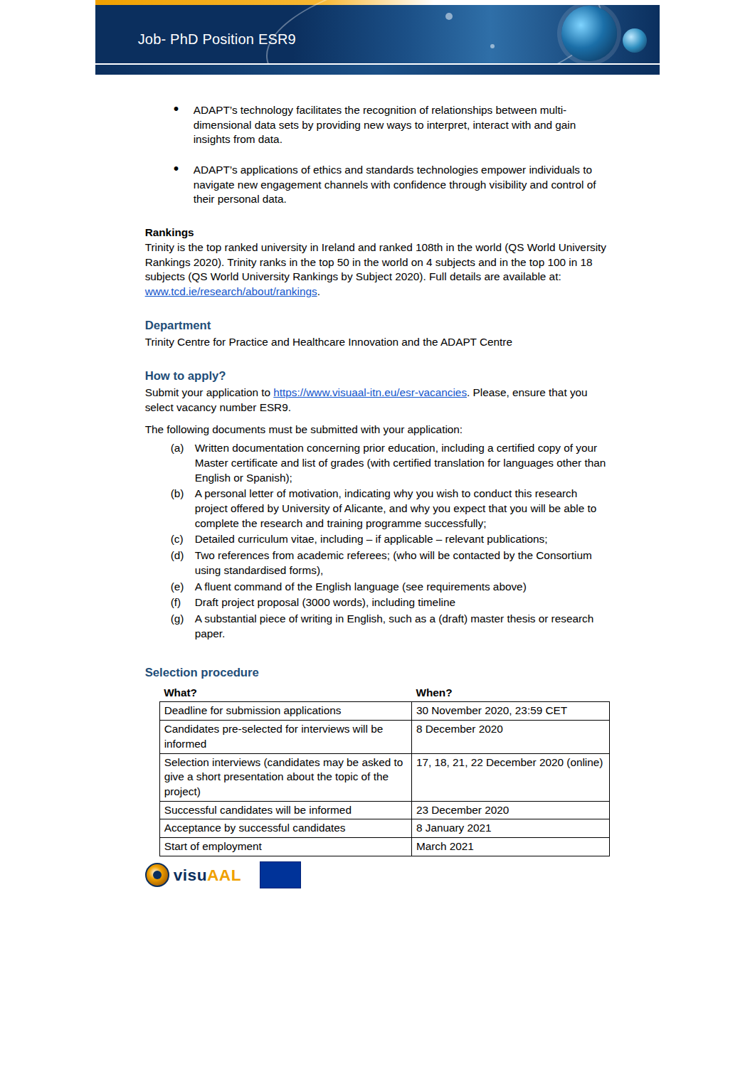Job- PhD Position ESR9
ADAPT’s technology facilitates the recognition of relationships between multi-dimensional data sets by providing new ways to interpret, interact with and gain insights from data.
ADAPT’s applications of ethics and standards technologies empower individuals to navigate new engagement channels with confidence through visibility and control of their personal data.
Rankings
Trinity is the top ranked university in Ireland and ranked 108th in the world (QS World University Rankings 2020). Trinity ranks in the top 50 in the world on 4 subjects and in the top 100 in 18 subjects (QS World University Rankings by Subject 2020). Full details are available at: www.tcd.ie/research/about/rankings.
Department
Trinity Centre for Practice and Healthcare Innovation and the ADAPT Centre
How to apply?
Submit your application to https://www.visuaal-itn.eu/esr-vacancies. Please, ensure that you select vacancy number ESR9.
The following documents must be submitted with your application:
Written documentation concerning prior education, including a certified copy of your Master certificate and list of grades (with certified translation for languages other than English or Spanish);
A personal letter of motivation, indicating why you wish to conduct this research project offered by University of Alicante, and why you expect that you will be able to complete the research and training programme successfully;
Detailed curriculum vitae, including – if applicable – relevant publications;
Two references from academic referees; (who will be contacted by the Consortium using standardised forms),
A fluent command of the English language (see requirements above)
Draft project proposal (3000 words), including timeline
A substantial piece of writing in English, such as a (draft) master thesis or research paper.
Selection procedure
| What? | When? |
| --- | --- |
| Deadline for submission applications | 30 November 2020, 23:59 CET |
| Candidates pre-selected for interviews will be informed | 8 December 2020 |
| Selection interviews (candidates may be asked to give a short presentation about the topic of the project) | 17, 18, 21, 22 December 2020 (online) |
| Successful candidates will be informed | 23 December 2020 |
| Acceptance by successful candidates | 8 January 2021 |
| Start of employment | March 2021 |
visu AAL